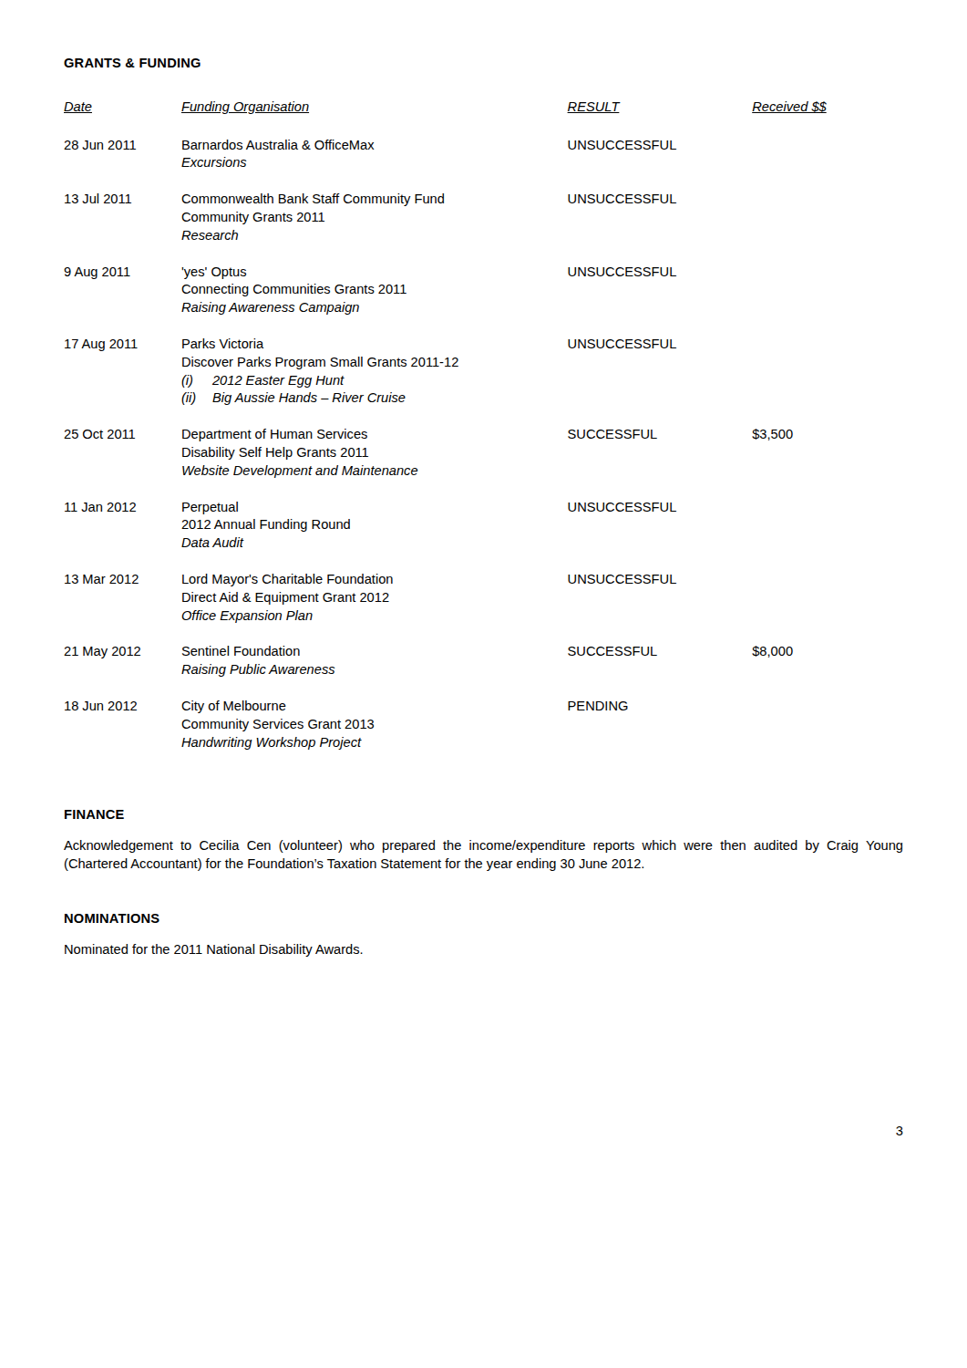GRANTS & FUNDING
| Date | Funding Organisation | RESULT | Received $$ |
| --- | --- | --- | --- |
| 28 Jun 2011 | Barnardos Australia & OfficeMax Excursions | UNSUCCESSFUL | |
| 13 Jul 2011 | Commonwealth Bank Staff Community Fund Community Grants 2011 Research | UNSUCCESSFUL | |
| 9 Aug 2011 | 'yes' Optus Connecting Communities Grants 2011 Raising Awareness Campaign | UNSUCCESSFUL | |
| 17 Aug 2011 | Parks Victoria Discover Parks Program Small Grants 2011-12 (i) 2012 Easter Egg Hunt (ii) Big Aussie Hands – River Cruise | UNSUCCESSFUL | |
| 25 Oct 2011 | Department of Human Services Disability Self Help Grants 2011 Website Development and Maintenance | SUCCESSFUL | $3,500 |
| 11 Jan 2012 | Perpetual 2012 Annual Funding Round Data Audit | UNSUCCESSFUL | |
| 13 Mar 2012 | Lord Mayor's Charitable Foundation Direct Aid & Equipment Grant 2012 Office Expansion Plan | UNSUCCESSFUL | |
| 21 May 2012 | Sentinel Foundation Raising Public Awareness | SUCCESSFUL | $8,000 |
| 18 Jun 2012 | City of Melbourne Community Services Grant 2013 Handwriting Workshop Project | PENDING | |
FINANCE
Acknowledgement to Cecilia Cen (volunteer) who prepared the income/expenditure reports which were then audited by Craig Young (Chartered Accountant) for the Foundation’s Taxation Statement for the year ending 30 June 2012.
NOMINATIONS
Nominated for the 2011 National Disability Awards.
3